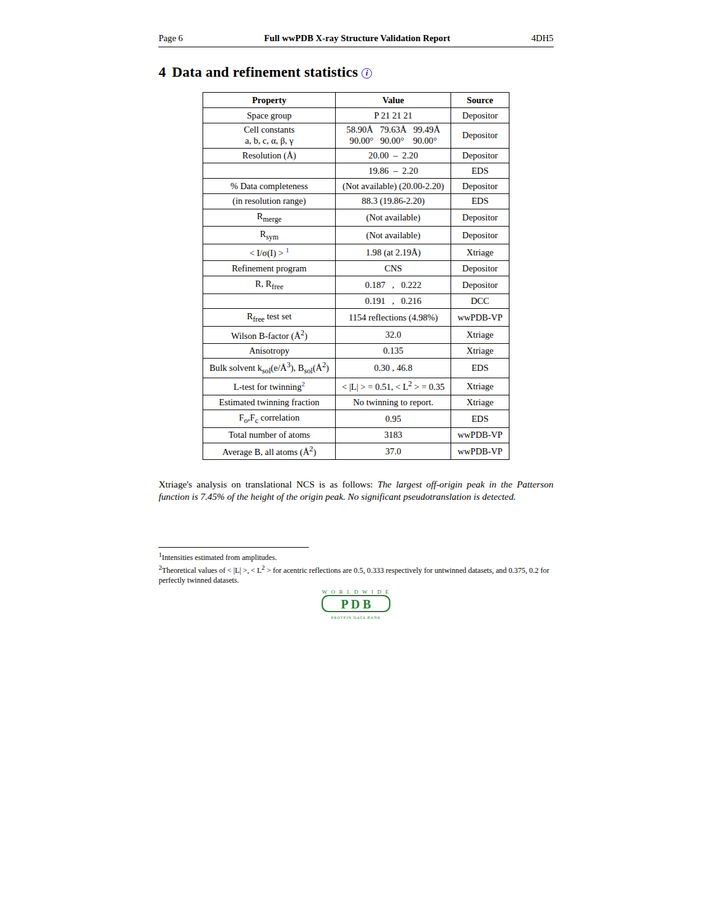Page 6
Full wwPDB X-ray Structure Validation Report
4DH5
4 Data and refinement statisticsi
| Property | Value | Source |
| --- | --- | --- |
| Space group | P 21 21 21 | Depositor |
| Cell constants a, b, c, α, β, γ | 58.90Å 79.63Å 99.49Å 90.00° 90.00° 90.00° | Depositor |
| Resolution (Å) | 20.00 – 2.20 | Depositor |
| | 19.86 – 2.20 | EDS |
| % Data completeness | (Not available) (20.00-2.20) | Depositor |
| (in resolution range) | 88.3 (19.86-2.20) | EDS |
| R merge | (Not available) | Depositor |
| R sym | (Not available) | Depositor |
| < I/σ(I) > 1 | 1.98 (at 2.19Å) | Xtriage |
| Refinement program | CNS | Depositor |
| R, R free | 0.187 , 0.222 | Depositor |
| | 0.191 , 0.216 | DCC |
| R free test set | 1154 reflections (4.98%) | wwPDB-VP |
| Wilson B-factor (Å 2 ) | 32.0 | Xtriage |
| Anisotropy | 0.135 | Xtriage |
| Bulk solvent k sol (e/Å 3 ), B sol (Å 2 ) | 0.30 , 46.8 | EDS |
| L-test for twinning 2 | < /L/ > = 0.51, < L 2 > = 0.35 | Xtriage |
| Estimated twinning fraction | No twinning to report. | Xtriage |
| F o ,F c correlation | 0.95 | EDS |
| Total number of atoms | 3183 | wwPDB-VP |
| Average B, all atoms (Å 2 ) | 37.0 | wwPDB-VP |
Xtriage's analysis on translational NCS is as follows: The largest off-origin peak in the Patterson function is 7.45% of the height of the origin peak. No significant pseudotranslation is detected.
1Intensities estimated from amplitudes.
2Theoretical values of < |L| >, < L2 > for acentric reflections are 0.5, 0.333 respectively for untwinned datasets, and 0.375, 0.2 for perfectly twinned datasets.
W O R L D W I D E P D B PROTEIN DATA BANK